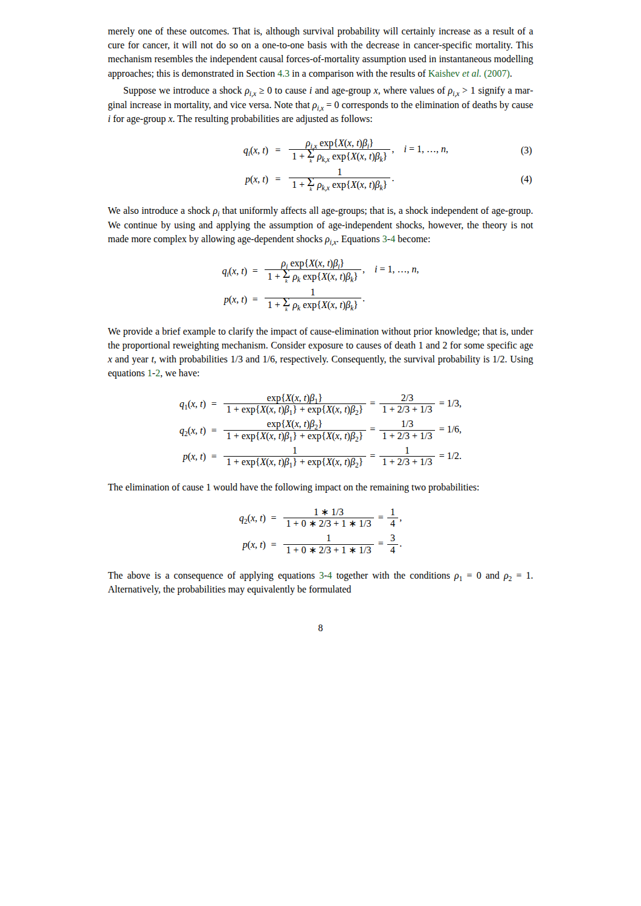merely one of these outcomes. That is, although survival probability will certainly increase as a result of a cure for cancer, it will not do so on a one-to-one basis with the decrease in cancer-specific mortality. This mechanism resembles the independent causal forces-of-mortality assumption used in instantaneous modelling approaches; this is demonstrated in Section 4.3 in a comparison with the results of Kaishev et al. (2007).
Suppose we introduce a shock ρi,x ≥ 0 to cause i and age-group x, where values of ρi,x > 1 signify a marginal increase in mortality, and vice versa. Note that ρi,x = 0 corresponds to the elimination of deaths by cause i for age-group x. The resulting probabilities are adjusted as follows:
| q i ( x , t ) | = | ρ i,x exp{ X ( x , t ) β i } 1 + Σ k ρ k,x exp{ X ( x , t ) β k } , i = 1, …, n , | (3) |
| p ( x , t ) | = | 1 1 + Σ k ρ k,x exp{ X ( x , t ) β k } . | (4) |
We also introduce a shock ρi that uniformly affects all age-groups; that is, a shock independent of age-group. We continue by using and applying the assumption of age-independent shocks, however, the theory is not made more complex by allowing age-dependent shocks ρi,x. Equations 3-4 become:
| q i ( x , t ) | = | ρ i exp{ X ( x , t ) β i } 1 + Σ k ρ k exp{ X ( x , t ) β k } , i = 1, …, n , |
| p ( x , t ) | = | 1 1 + Σ k ρ k exp{ X ( x , t ) β k } . |
We provide a brief example to clarify the impact of cause-elimination without prior knowledge; that is, under the proportional reweighting mechanism. Consider exposure to causes of death 1 and 2 for some specific age x and year t, with probabilities 1/3 and 1/6, respectively. Consequently, the survival probability is 1/2. Using equations 1-2, we have:
| q 1 ( x , t ) | = | exp{ X ( x , t ) β 1 } 1 + exp{ X ( x , t ) β 1 } + exp{ X ( x , t ) β 2 } = 2/3 1 + 2/3 + 1/3 = 1/3, |
| q 2 ( x , t ) | = | exp{ X ( x , t ) β 2 } 1 + exp{ X ( x , t ) β 1 } + exp{ X ( x , t ) β 2 } = 1/3 1 + 2/3 + 1/3 = 1/6, |
| p ( x , t ) | = | 1 1 + exp{ X ( x , t ) β 1 } + exp{ X ( x , t ) β 2 } = 1 1 + 2/3 + 1/3 = 1/2. |
The elimination of cause 1 would have the following impact on the remaining two probabilities:
| q 2 ( x , t ) | = | 1 ∗ 1/3 1 + 0 ∗ 2/3 + 1 ∗ 1/3 = 1 4 , |
| p ( x , t ) | = | 1 1 + 0 ∗ 2/3 + 1 ∗ 1/3 = 3 4 . |
The above is a consequence of applying equations 3-4 together with the conditions ρ1 = 0 and ρ2 = 1. Alternatively, the probabilities may equivalently be formulated
8